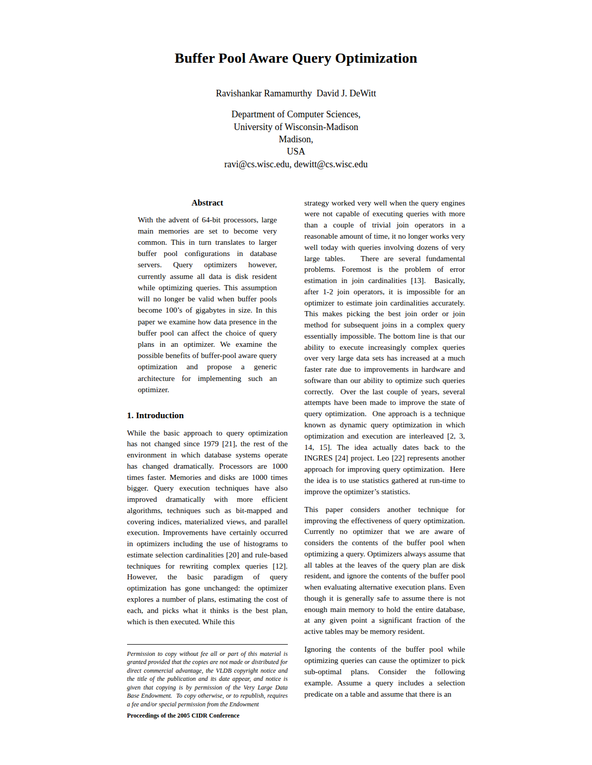Buffer Pool Aware Query Optimization
Ravishankar Ramamurthy David J. DeWitt
Department of Computer Sciences,
University of Wisconsin-Madison
Madison,
USA
ravi@cs.wisc.edu, dewitt@cs.wisc.edu
Abstract
With the advent of 64-bit processors, large main memories are set to become very common. This in turn translates to larger buffer pool configurations in database servers. Query optimizers however, currently assume all data is disk resident while optimizing queries. This assumption will no longer be valid when buffer pools become 100’s of gigabytes in size. In this paper we examine how data presence in the buffer pool can affect the choice of query plans in an optimizer. We examine the possible benefits of buffer-pool aware query optimization and propose a generic architecture for implementing such an optimizer.
1. Introduction
While the basic approach to query optimization has not changed since 1979 [21], the rest of the environment in which database systems operate has changed dramatically. Processors are 1000 times faster. Memories and disks are 1000 times bigger. Query execution techniques have also improved dramatically with more efficient algorithms, techniques such as bit-mapped and covering indices, materialized views, and parallel execution. Improvements have certainly occurred in optimizers including the use of histograms to estimate selection cardinalities [20] and rule-based techniques for rewriting complex queries [12]. However, the basic paradigm of query optimization has gone unchanged: the optimizer explores a number of plans, estimating the cost of each, and picks what it thinks is the best plan, which is then executed. While this
Permission to copy without fee all or part of this material is granted provided that the copies are not made or distributed for direct commercial advantage, the VLDB copyright notice and the title of the publication and its date appear, and notice is given that copying is by permission of the Very Large Data Base Endowment. To copy otherwise, or to republish, requires a fee and/or special permission from the Endowment Proceedings of the 2005 CIDR Conference
strategy worked very well when the query engines were not capable of executing queries with more than a couple of trivial join operators in a reasonable amount of time, it no longer works very well today with queries involving dozens of very large tables. There are several fundamental problems. Foremost is the problem of error estimation in join cardinalities [13]. Basically, after 1-2 join operators, it is impossible for an optimizer to estimate join cardinalities accurately. This makes picking the best join order or join method for subsequent joins in a complex query essentially impossible. The bottom line is that our ability to execute increasingly complex queries over very large data sets has increased at a much faster rate due to improvements in hardware and software than our ability to optimize such queries correctly. Over the last couple of years, several attempts have been made to improve the state of query optimization. One approach is a technique known as dynamic query optimization in which optimization and execution are interleaved [2, 3, 14, 15]. The idea actually dates back to the INGRES [24] project. Leo [22] represents another approach for improving query optimization. Here the idea is to use statistics gathered at run-time to improve the optimizer’s statistics.
This paper considers another technique for improving the effectiveness of query optimization. Currently no optimizer that we are aware of considers the contents of the buffer pool when optimizing a query. Optimizers always assume that all tables at the leaves of the query plan are disk resident, and ignore the contents of the buffer pool when evaluating alternative execution plans. Even though it is generally safe to assume there is not enough main memory to hold the entire database, at any given point a significant fraction of the active tables may be memory resident.
Ignoring the contents of the buffer pool while optimizing queries can cause the optimizer to pick sub-optimal plans. Consider the following example. Assume a query includes a selection predicate on a table and assume that there is an